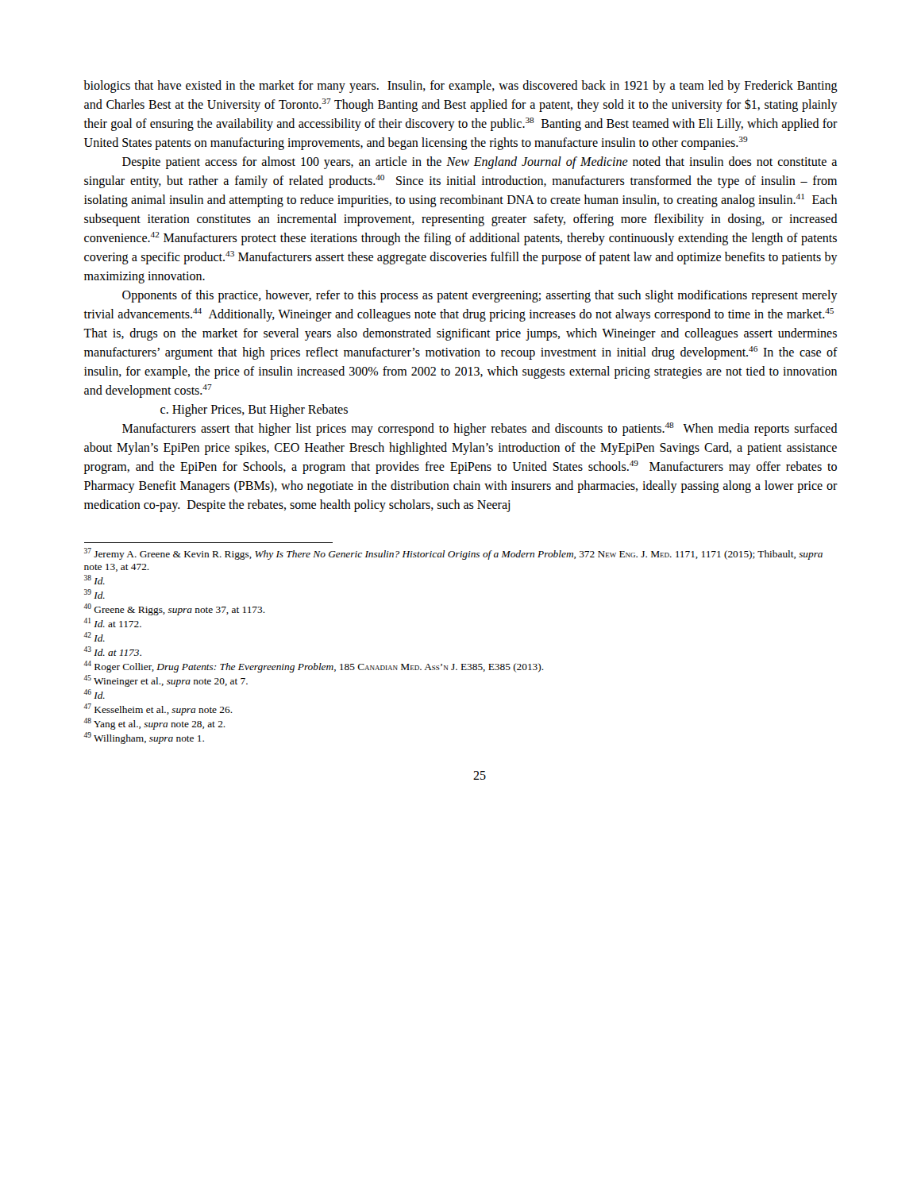biologics that have existed in the market for many years. Insulin, for example, was discovered back in 1921 by a team led by Frederick Banting and Charles Best at the University of Toronto.37 Though Banting and Best applied for a patent, they sold it to the university for $1, stating plainly their goal of ensuring the availability and accessibility of their discovery to the public.38 Banting and Best teamed with Eli Lilly, which applied for United States patents on manufacturing improvements, and began licensing the rights to manufacture insulin to other companies.39
Despite patient access for almost 100 years, an article in the New England Journal of Medicine noted that insulin does not constitute a singular entity, but rather a family of related products.40 Since its initial introduction, manufacturers transformed the type of insulin – from isolating animal insulin and attempting to reduce impurities, to using recombinant DNA to create human insulin, to creating analog insulin.41 Each subsequent iteration constitutes an incremental improvement, representing greater safety, offering more flexibility in dosing, or increased convenience.42 Manufacturers protect these iterations through the filing of additional patents, thereby continuously extending the length of patents covering a specific product.43 Manufacturers assert these aggregate discoveries fulfill the purpose of patent law and optimize benefits to patients by maximizing innovation.
Opponents of this practice, however, refer to this process as patent evergreening; asserting that such slight modifications represent merely trivial advancements.44 Additionally, Wineinger and colleagues note that drug pricing increases do not always correspond to time in the market.45 That is, drugs on the market for several years also demonstrated significant price jumps, which Wineinger and colleagues assert undermines manufacturers’ argument that high prices reflect manufacturer’s motivation to recoup investment in initial drug development.46 In the case of insulin, for example, the price of insulin increased 300% from 2002 to 2013, which suggests external pricing strategies are not tied to innovation and development costs.47
c. Higher Prices, But Higher Rebates
Manufacturers assert that higher list prices may correspond to higher rebates and discounts to patients.48 When media reports surfaced about Mylan’s EpiPen price spikes, CEO Heather Bresch highlighted Mylan’s introduction of the MyEpiPen Savings Card, a patient assistance program, and the EpiPen for Schools, a program that provides free EpiPens to United States schools.49 Manufacturers may offer rebates to Pharmacy Benefit Managers (PBMs), who negotiate in the distribution chain with insurers and pharmacies, ideally passing along a lower price or medication co-pay. Despite the rebates, some health policy scholars, such as Neeraj
37 Jeremy A. Greene & Kevin R. Riggs, Why Is There No Generic Insulin? Historical Origins of a Modern Problem, 372 New Eng. J. Med. 1171, 1171 (2015); Thibault, supra note 13, at 472.
38 Id.
39 Id.
40 Greene & Riggs, supra note 37, at 1173.
41 Id. at 1172.
42 Id.
43 Id. at 1173.
44 Roger Collier, Drug Patents: The Evergreening Problem, 185 Canadian Med. Ass’n J. E385, E385 (2013).
45 Wineinger et al., supra note 20, at 7.
46 Id.
47 Kesselheim et al., supra note 26.
48 Yang et al., supra note 28, at 2.
49 Willingham, supra note 1.
25